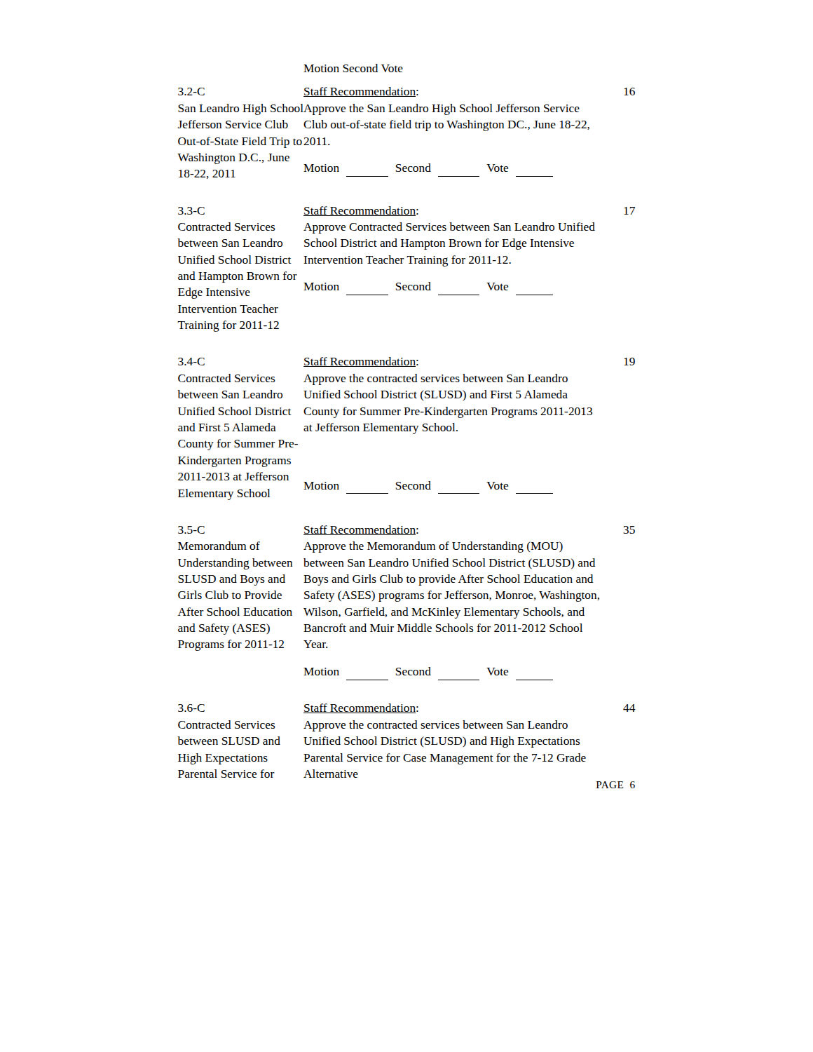| | Motion Second Vote | |
| 3.2-C San Leandro High School Jefferson Service Club Out-of-State Field Trip to Washington D.C., June 18-22, 2011 | Staff Recommendation : Approve the San Leandro High School Jefferson Service Club out-of-state field trip to Washington DC., June 18-22, 2011. Motion Second Vote | 16 |
| 3.3-C Contracted Services between San Leandro Unified School District and Hampton Brown for Edge Intensive Intervention Teacher Training for 2011-12 | Staff Recommendation : Approve Contracted Services between San Leandro Unified School District and Hampton Brown for Edge Intensive Intervention Teacher Training for 2011-12. Motion Second Vote | 17 |
| 3.4-C Contracted Services between San Leandro Unified School District and First 5 Alameda County for Summer Pre-Kindergarten Programs 2011-2013 at Jefferson Elementary School | Staff Recommendation : Approve the contracted services between San Leandro Unified School District (SLUSD) and First 5 Alameda County for Summer Pre-Kindergarten Programs 2011-2013 at Jefferson Elementary School. Motion Second Vote | 19 |
| 3.5-C Memorandum of Understanding between SLUSD and Boys and Girls Club to Provide After School Education and Safety (ASES) Programs for 2011-12 | Staff Recommendation : Approve the Memorandum of Understanding (MOU) between San Leandro Unified School District (SLUSD) and Boys and Girls Club to provide After School Education and Safety (ASES) programs for Jefferson, Monroe, Washington, Wilson, Garfield, and McKinley Elementary Schools, and Bancroft and Muir Middle Schools for 2011-2012 School Year. Motion Second Vote | 35 |
| 3.6-C Contracted Services between SLUSD and High Expectations Parental Service for | Staff Recommendation : Approve the contracted services between San Leandro Unified School District (SLUSD) and High Expectations Parental Service for Case Management for the 7-12 Grade Alternative | 44 |
PAGE 6